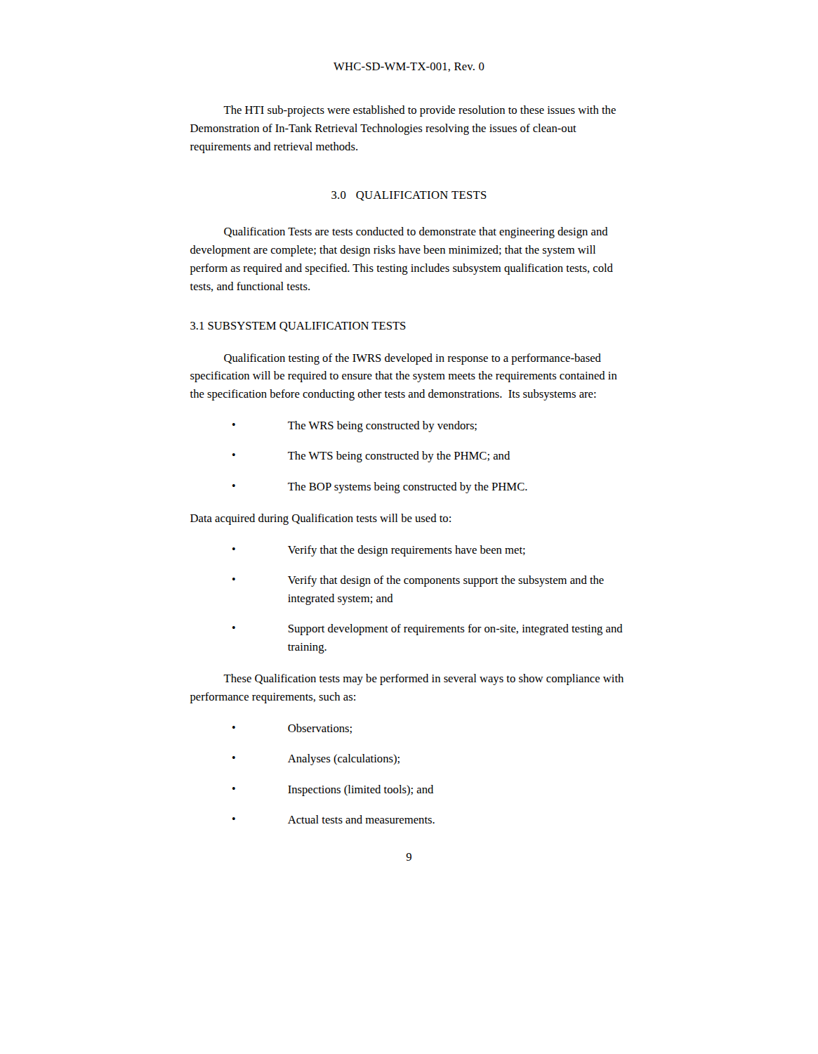WHC-SD-WM-TX-001, Rev. 0
The HTI sub-projects were established to provide resolution to these issues with the Demonstration of In-Tank Retrieval Technologies resolving the issues of clean-out requirements and retrieval methods.
3.0 QUALIFICATION TESTS
Qualification Tests are tests conducted to demonstrate that engineering design and development are complete; that design risks have been minimized; that the system will perform as required and specified. This testing includes subsystem qualification tests, cold tests, and functional tests.
3.1 SUBSYSTEM QUALIFICATION TESTS
Qualification testing of the IWRS developed in response to a performance-based specification will be required to ensure that the system meets the requirements contained in the specification before conducting other tests and demonstrations. Its subsystems are:
The WRS being constructed by vendors;
The WTS being constructed by the PHMC; and
The BOP systems being constructed by the PHMC.
Data acquired during Qualification tests will be used to:
Verify that the design requirements have been met;
Verify that design of the components support the subsystem and the integrated system; and
Support development of requirements for on-site, integrated testing and training.
These Qualification tests may be performed in several ways to show compliance with performance requirements, such as:
Observations;
Analyses (calculations);
Inspections (limited tools); and
Actual tests and measurements.
9